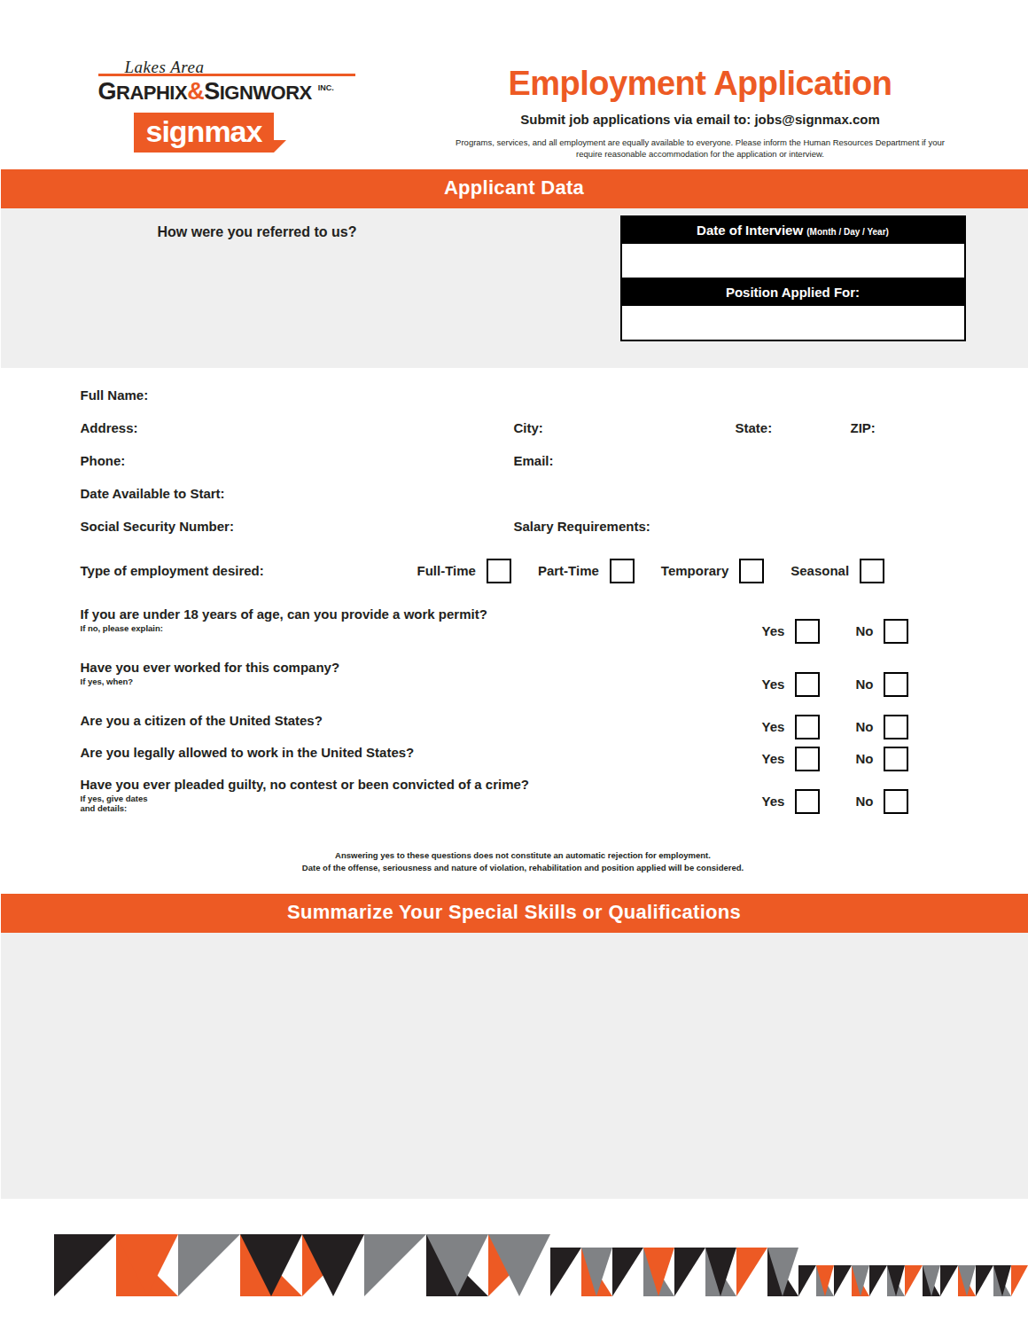Lakes Area
GRAPHIX&SIGNWORX INC.
signmax
Employment Application
Submit job applications via email to: jobs@signmax.com
Programs, services, and all employment are equally available to everyone. Please inform the Human Resources Department if your require reasonable accommodation for the application or interview.
Applicant Data
How were you referred to us?
Date of Interview (Month / Day / Year)
Position Applied For:
Full Name:
Address: City: State: ZIP:
Phone: Email:
Date Available to Start:
Social Security Number: Salary Requirements:
Type of employment desired: Full-Time Part-Time Temporary Seasonal
If you are under 18 years of age, can you provide a work permit? If no, please explain:
Yes No
Have you ever worked for this company? If yes, when?
Yes No
Are you a citizen of the United States?
Yes No
Are you legally allowed to work in the United States?
Yes No
Have you ever pleaded guilty, no contest or been convicted of a crime? If yes, give dates
and details:
Yes No
Answering yes to these questions does not constitute an automatic rejection for employment.
Date of the offense, seriousness and nature of violation, rehabilitation and position applied will be considered.
Summarize Your Special Skills or Qualifications